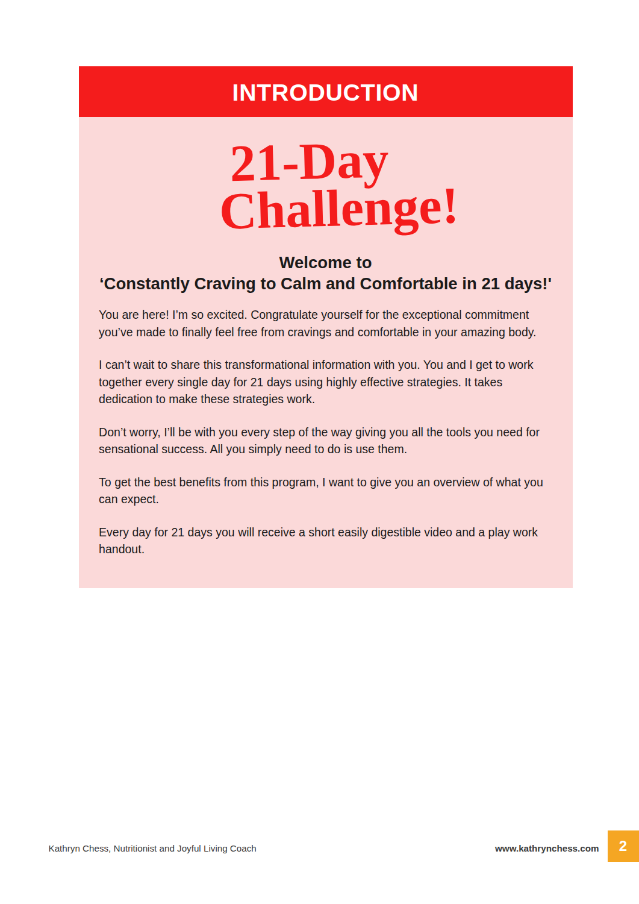INTRODUCTION
21-Day Challenge!
Welcome to
‘Constantly Craving to Calm and Comfortable in 21 days!'
You are here! I’m so excited. Congratulate yourself for the exceptional commitment you’ve made to finally feel free from cravings and comfortable in your amazing body.
I can’t wait to share this transformational information with you. You and I get to work together every single day for 21 days using highly effective strategies. It takes dedication to make these strategies work.
Don’t worry, I’ll be with you every step of the way giving you all the tools you need for sensational success. All you simply need to do is use them.
To get the best benefits from this program, I want to give you an overview of what you can expect.
Every day for 21 days you will receive a short easily digestible video and a play work handout.
Kathryn Chess, Nutritionist and Joyful Living Coach
www.kathrynchess.com 2